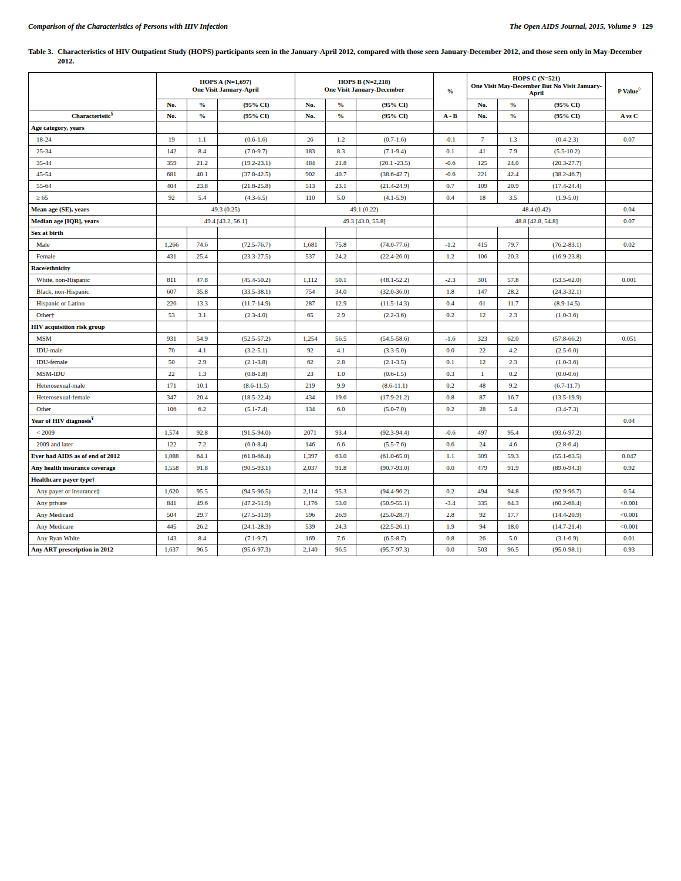Comparison of the Characteristics of Persons with HIV Infection
The Open AIDS Journal, 2015, Volume 9 129
Table 3.
Characteristics of HIV Outpatient Study (HOPS) participants seen in the January-April 2012, compared with those seen January-December 2012, and those seen only in May-December 2012.
| | HOPS A (N=1,697) One Visit January-April | HOPS B (N=2,218) One Visit January-December | % | HOPS C (N=521) One Visit May-December But No Visit January-April | P Value ◊ |
| --- | --- | --- | --- | --- | --- |
| No. | % | (95% CI) | No. | % | (95% CI) | No. | % | (95% CI) |
| Characteristic § | No. | % | (95% CI) | No. | % | (95% CI) | A - B | No. | % | (95% CI) | A vs C |
| Age category, years | | | | | | | | | | | |
| 18-24 | 19 | 1.1 | (0.6-1.6) | 26 | 1.2 | (0.7-1.6) | -0.1 | 7 | 1.3 | (0.4-2.3) | 0.07 |
| 25-34 | 142 | 8.4 | (7.0-9.7) | 183 | 8.3 | (7.1-9.4) | 0.1 | 41 | 7.9 | (5.5-10.2) | |
| 35-44 | 359 | 21.2 | (19.2-23.1) | 484 | 21.8 | (20.1 -23.5) | -0.6 | 125 | 24.0 | (20.3-27.7) | |
| 45-54 | 681 | 40.1 | (37.8-42.5) | 902 | 40.7 | (38.6-42.7) | -0.6 | 221 | 42.4 | (38.2-46.7) | |
| 55-64 | 404 | 23.8 | (21.8-25.8) | 513 | 23.1 | (21.4-24.9) | 0.7 | 109 | 20.9 | (17.4-24.4) | |
| ≥ 65 | 92 | 5.4 | (4.3-6.5) | 110 | 5.0 | (4.1-5.9) | 0.4 | 18 | 3.5 | (1.9-5.0) | |
| Mean age (SE), years | 49.3 (0.25) | 49.1 (0.22) | | 48.4 (0.42) | 0.04 |
| Median age [IQR], years | 49.4 [43.2, 56.1] | 49.3 [43.0, 55.8] | | 48.8 [42.8, 54.8] | 0.07 |
| Sex at birth | | | | | | | | | | | |
| Male | 1,266 | 74.6 | (72.5-76.7) | 1,681 | 75.8 | (74.0-77.6) | -1.2 | 415 | 79.7 | (76.2-83.1) | 0.02 |
| Female | 431 | 25.4 | (23.3-27.5) | 537 | 24.2 | (22.4-26.0) | 1.2 | 106 | 20.3 | (16.9-23.8) | |
| Race/ethnicity | | | | | | | | | | | |
| White, non-Hispanic | 811 | 47.8 | (45.4-50.2) | 1,112 | 50.1 | (48.1-52.2) | -2.3 | 301 | 57.8 | (53.5-62.0) | 0.001 |
| Black, non-Hispanic | 607 | 35.8 | (33.5-38.1) | 754 | 34.0 | (32.0-36.0) | 1.8 | 147 | 28.2 | (24.3-32.1) | |
| Hispanic or Latino | 226 | 13.3 | (11.7-14.9) | 287 | 12.9 | (11.5-14.3) | 0.4 | 61 | 11.7 | (8.9-14.5) | |
| Other† | 53 | 3.1 | (2.3-4.0) | 65 | 2.9 | (2.2-3.6) | 0.2 | 12 | 2.3 | (1.0-3.6) | |
| HIV acquisition risk group | | | | | | | | | | | |
| MSM | 931 | 54.9 | (52.5-57.2) | 1,254 | 56.5 | (54.5-58.6) | -1.6 | 323 | 62.0 | (57.8-66.2) | 0.051 |
| IDU-male | 70 | 4.1 | (3.2-5.1) | 92 | 4.1 | (3.3-5.0) | 0.0 | 22 | 4.2 | (2.5-6.0) | |
| IDU-female | 50 | 2.9 | (2.1-3.8) | 62 | 2.8 | (2.1-3.5) | 0.1 | 12 | 2.3 | (1.0-3.6) | |
| MSM-IDU | 22 | 1.3 | (0.8-1.8) | 23 | 1.0 | (0.6-1.5) | 0.3 | 1 | 0.2 | (0.0-0.6) | |
| Heterosexual-male | 171 | 10.1 | (8.6-11.5) | 219 | 9.9 | (8.6-11.1) | 0.2 | 48 | 9.2 | (6.7-11.7) | |
| Heterosexual-female | 347 | 20.4 | (18.5-22.4) | 434 | 19.6 | (17.9-21.2) | 0.8 | 87 | 16.7 | (13.5-19.9) | |
| Other | 106 | 6.2 | (5.1-7.4) | 134 | 6.0 | (5.0-7.0) | 0.2 | 28 | 5.4 | (3.4-7.3) | |
| Year of HIV diagnosis ¥ | | | | | | | | | | | 0.04 |
| < 2009 | 1,574 | 92.8 | (91.5-94.0) | 2071 | 93.4 | (92.3-94.4) | -0.6 | 497 | 95.4 | (93.6-97.2) | |
| 2009 and later | 122 | 7.2 | (6.0-8.4) | 146 | 6.6 | (5.5-7.6) | 0.6 | 24 | 4.6 | (2.8-6.4) | |
| Ever had AIDS as of end of 2012 | 1,088 | 64.1 | (61.8-66.4) | 1,397 | 63.0 | (61.0-65.0) | 1.1 | 309 | 59.3 | (55.1-63.5) | 0.047 |
| Any health insurance coverage | 1,558 | 91.8 | (90.5-93.1) | 2,037 | 91.8 | (90.7-93.0) | 0.0 | 479 | 91.9 | (89.6-94.3) | 0.92 |
| Healthcare payer type† | | | | | | | | | | | |
| Any payer or insurance‡ | 1,620 | 95.5 | (94.5-96.5) | 2,114 | 95.3 | (94.4-96.2) | 0.2 | 494 | 94.8 | (92.9-96.7) | 0.54 |
| Any private | 841 | 49.6 | (47.2-51.9) | 1,176 | 53.0 | (50.9-55.1) | -3.4 | 335 | 64.3 | (60.2-68.4) | <0.001 |
| Any Medicaid | 504 | 29.7 | (27.5-31.9) | 596 | 26.9 | (25.0-28.7) | 2.8 | 92 | 17.7 | (14.4-20.9) | <0.001 |
| Any Medicare | 445 | 26.2 | (24.1-28.3) | 539 | 24.3 | (22.5-26.1) | 1.9 | 94 | 18.0 | (14.7-21.4) | <0.001 |
| Any Ryan White | 143 | 8.4 | (7.1-9.7) | 169 | 7.6 | (6.5-8.7) | 0.8 | 26 | 5.0 | (3.1-6.9) | 0.01 |
| Any ART prescription in 2012 | 1,637 | 96.5 | (95.6-97.3) | 2,140 | 96.5 | (95.7-97.3) | 0.0 | 503 | 96.5 | (95.0-98.1) | 0.93 |